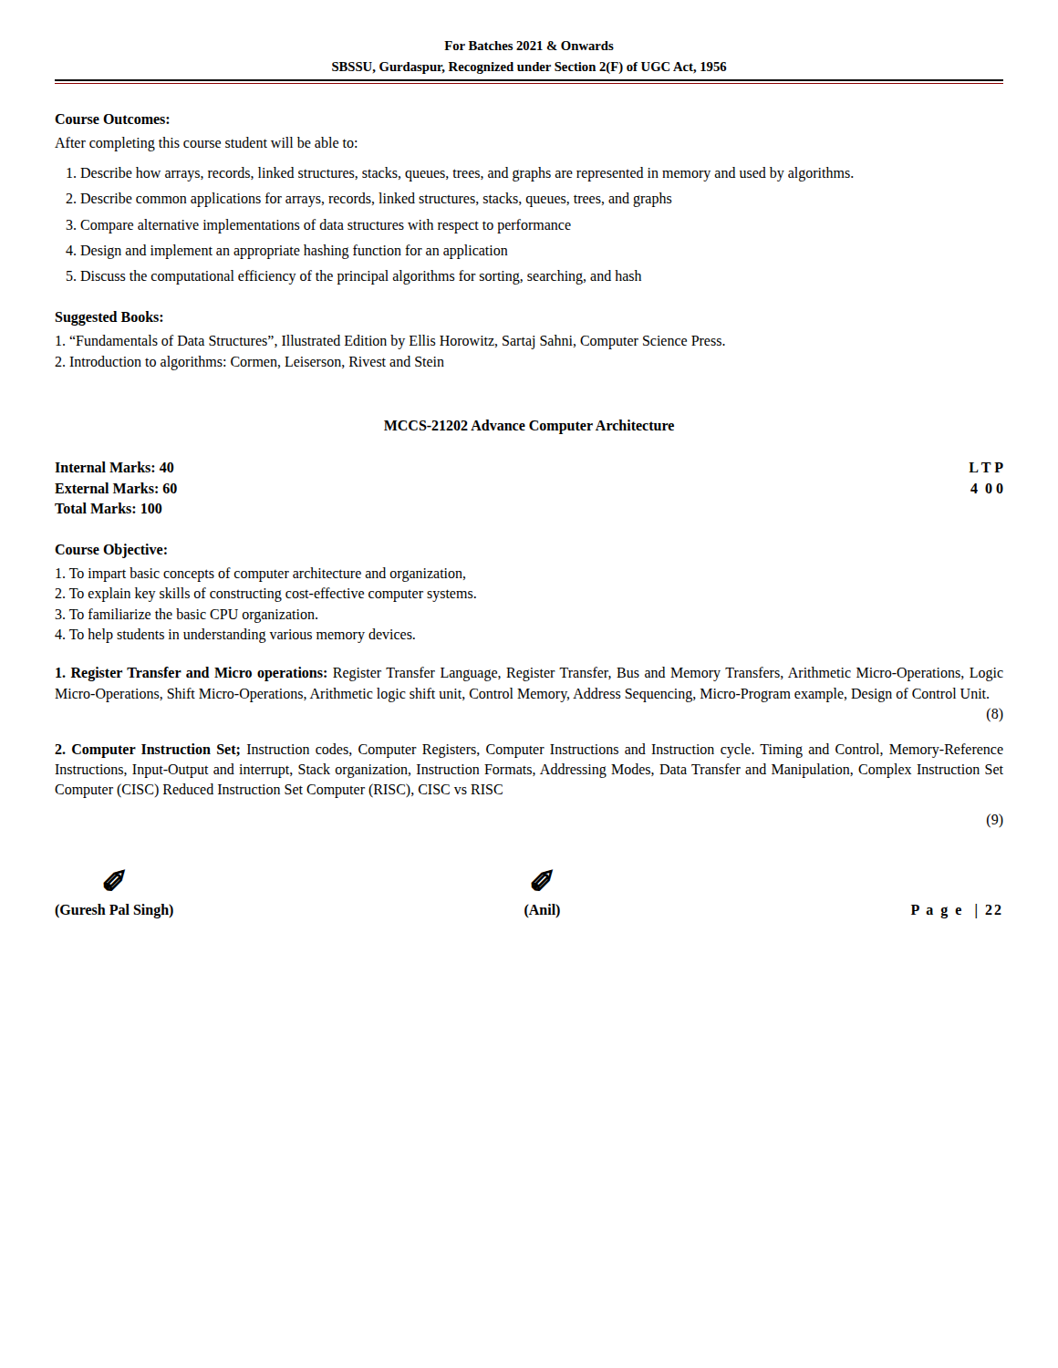For Batches 2021 & Onwards
SBSSU, Gurdaspur, Recognized under Section 2(F) of UGC Act, 1956
Course Outcomes:
After completing this course student will be able to:
Describe how arrays, records, linked structures, stacks, queues, trees, and graphs are represented in memory and used by algorithms.
Describe common applications for arrays, records, linked structures, stacks, queues, trees, and graphs
Compare alternative implementations of data structures with respect to performance
Design and implement an appropriate hashing function for an application
Discuss the computational efficiency of the principal algorithms for sorting, searching, and hash
Suggested Books:
1. “Fundamentals of Data Structures”, Illustrated Edition by Ellis Horowitz, Sartaj Sahni, Computer Science Press.
2. Introduction to algorithms: Cormen, Leiserson, Rivest and Stein
MCCS-21202 Advance Computer Architecture
| Internal Marks: 40 | L T P |
| External Marks: 60 | 4 0 0 |
| Total Marks: 100 | |
Course Objective:
1. To impart basic concepts of computer architecture and organization,
2. To explain key skills of constructing cost-effective computer systems.
3. To familiarize the basic CPU organization.
4. To help students in understanding various memory devices.
1. Register Transfer and Micro operations: Register Transfer Language, Register Transfer, Bus and Memory Transfers, Arithmetic Micro-Operations, Logic Micro-Operations, Shift Micro-Operations, Arithmetic logic shift unit, Control Memory, Address Sequencing, Micro-Program example, Design of Control Unit. (8)
2. Computer Instruction Set; Instruction codes, Computer Registers, Computer Instructions and Instruction cycle. Timing and Control, Memory-Reference Instructions, Input-Output and interrupt, Stack organization, Instruction Formats, Addressing Modes, Data Transfer and Manipulation, Complex Instruction Set Computer (CISC) Reduced Instruction Set Computer (RISC), CISC vs RISC
(9)
✐
(Guresh Pal Singh)
✐
(Anil)
P a g e | 22